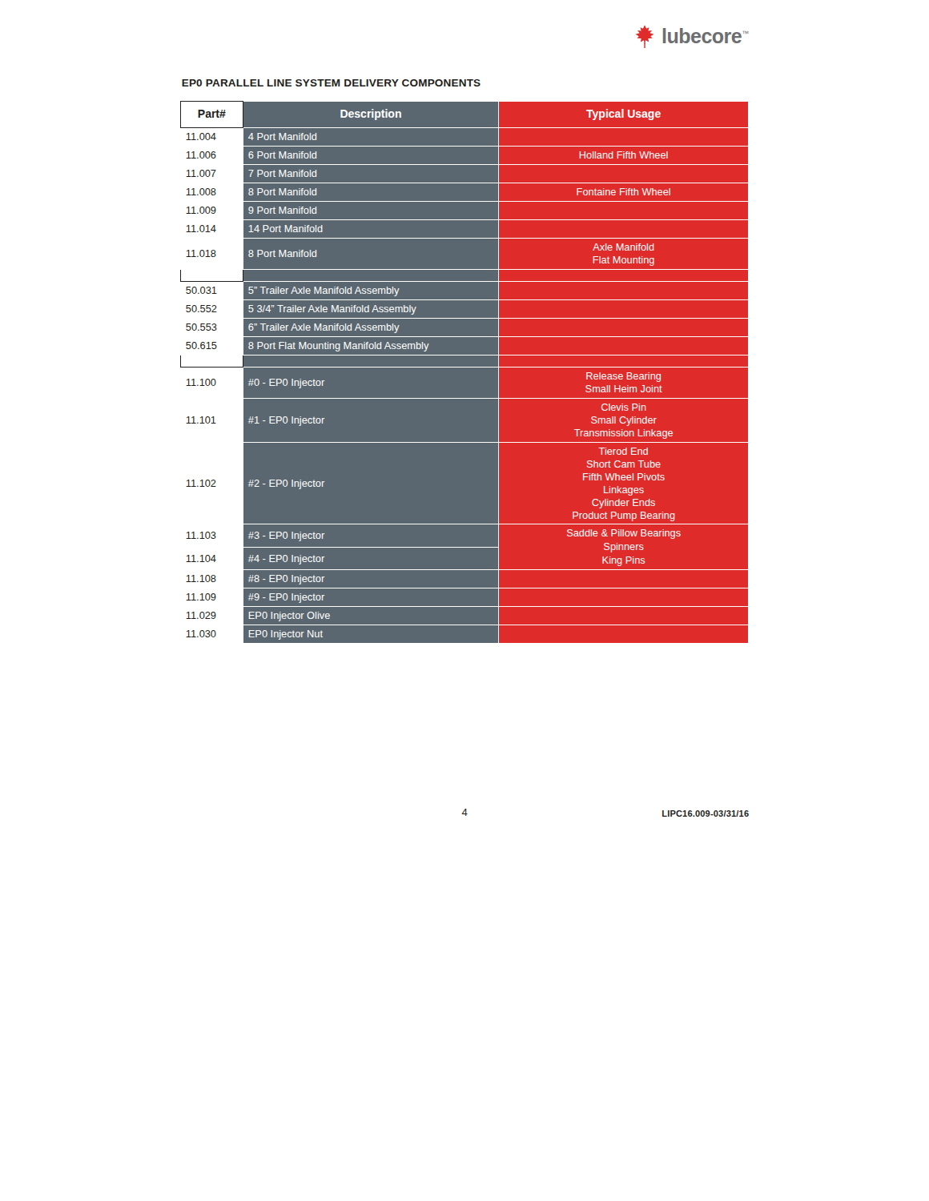lubecore™
EP0 Parallel Line System Delivery Components
| Part# | Description | Typical Usage |
| --- | --- | --- |
| 11.004 | 4 Port Manifold | |
| 11.006 | 6 Port Manifold | Holland Fifth Wheel |
| 11.007 | 7 Port Manifold | |
| 11.008 | 8 Port Manifold | Fontaine Fifth Wheel |
| 11.009 | 9 Port Manifold | |
| 11.014 | 14 Port Manifold | |
| 11.018 | 8 Port Manifold | Axle Manifold Flat Mounting |
| 50.031 | 5” Trailer Axle Manifold Assembly | |
| 50.552 | 5 3/4” Trailer Axle Manifold Assembly | |
| 50.553 | 6” Trailer Axle Manifold Assembly | |
| 50.615 | 8 Port Flat Mounting Manifold Assembly | |
| 11.100 | #0 - EP0 Injector | Release Bearing Small Heim Joint |
| 11.101 | #1 - EP0 Injector | Clevis Pin Small Cylinder Transmission Linkage |
| 11.102 | #2 - EP0 Injector | Tierod End Short Cam Tube Fifth Wheel Pivots Linkages Cylinder Ends Product Pump Bearing |
| 11.103 | #3 - EP0 Injector | Saddle & Pillow Bearings Spinners King Pins |
| 11.104 | #4 - EP0 Injector |
| 11.108 | #8 - EP0 Injector | |
| 11.109 | #9 - EP0 Injector | |
| 11.029 | EP0 Injector Olive | |
| 11.030 | EP0 Injector Nut | |
4
LIPC16.009-03/31/16